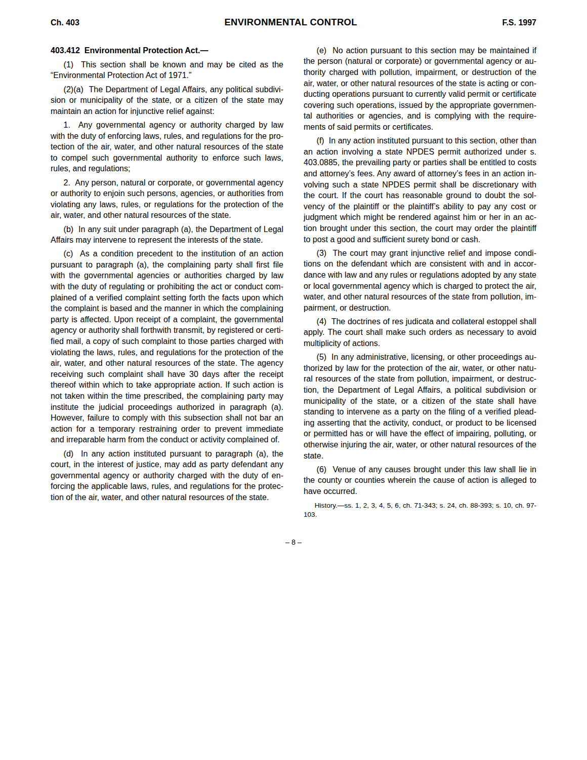Ch. 403
ENVIRONMENTAL CONTROL
F.S. 1997
403.412 Environmental Protection Act.—
(1) This section shall be known and may be cited as the “Environmental Protection Act of 1971.”
(2)(a) The Department of Legal Affairs, any political subdivision or municipality of the state, or a citizen of the state may maintain an action for injunctive relief against:
1. Any governmental agency or authority charged by law with the duty of enforcing laws, rules, and regulations for the protection of the air, water, and other natural resources of the state to compel such governmental authority to enforce such laws, rules, and regulations;
2. Any person, natural or corporate, or governmental agency or authority to enjoin such persons, agencies, or authorities from violating any laws, rules, or regulations for the protection of the air, water, and other natural resources of the state.
(b) In any suit under paragraph (a), the Department of Legal Affairs may intervene to represent the interests of the state.
(c) As a condition precedent to the institution of an action pursuant to paragraph (a), the complaining party shall first file with the governmental agencies or authorities charged by law with the duty of regulating or prohibiting the act or conduct complained of a verified complaint setting forth the facts upon which the complaint is based and the manner in which the complaining party is affected. Upon receipt of a complaint, the governmental agency or authority shall forthwith transmit, by registered or certified mail, a copy of such complaint to those parties charged with violating the laws, rules, and regulations for the protection of the air, water, and other natural resources of the state. The agency receiving such complaint shall have 30 days after the receipt thereof within which to take appropriate action. If such action is not taken within the time prescribed, the complaining party may institute the judicial proceedings authorized in paragraph (a). However, failure to comply with this subsection shall not bar an action for a temporary restraining order to prevent immediate and irreparable harm from the conduct or activity complained of.
(d) In any action instituted pursuant to paragraph (a), the court, in the interest of justice, may add as party defendant any governmental agency or authority charged with the duty of enforcing the applicable laws, rules, and regulations for the protection of the air, water, and other natural resources of the state.
(e) No action pursuant to this section may be maintained if the person (natural or corporate) or governmental agency or authority charged with pollution, impairment, or destruction of the air, water, or other natural resources of the state is acting or conducting operations pursuant to currently valid permit or certificate covering such operations, issued by the appropriate governmental authorities or agencies, and is complying with the requirements of said permits or certificates.
(f) In any action instituted pursuant to this section, other than an action involving a state NPDES permit authorized under s. 403.0885, the prevailing party or parties shall be entitled to costs and attorney’s fees. Any award of attorney’s fees in an action involving such a state NPDES permit shall be discretionary with the court. If the court has reasonable ground to doubt the solvency of the plaintiff or the plaintiff’s ability to pay any cost or judgment which might be rendered against him or her in an action brought under this section, the court may order the plaintiff to post a good and sufficient surety bond or cash.
(3) The court may grant injunctive relief and impose conditions on the defendant which are consistent with and in accordance with law and any rules or regulations adopted by any state or local governmental agency which is charged to protect the air, water, and other natural resources of the state from pollution, impairment, or destruction.
(4) The doctrines of res judicata and collateral estoppel shall apply. The court shall make such orders as necessary to avoid multiplicity of actions.
(5) In any administrative, licensing, or other proceedings authorized by law for the protection of the air, water, or other natural resources of the state from pollution, impairment, or destruction, the Department of Legal Affairs, a political subdivision or municipality of the state, or a citizen of the state shall have standing to intervene as a party on the filing of a verified pleading asserting that the activity, conduct, or product to be licensed or permitted has or will have the effect of impairing, polluting, or otherwise injuring the air, water, or other natural resources of the state.
(6) Venue of any causes brought under this law shall lie in the county or counties wherein the cause of action is alleged to have occurred.
History.—ss. 1, 2, 3, 4, 5, 6, ch. 71-343; s. 24, ch. 88-393; s. 10, ch. 97-103.
– 8 –